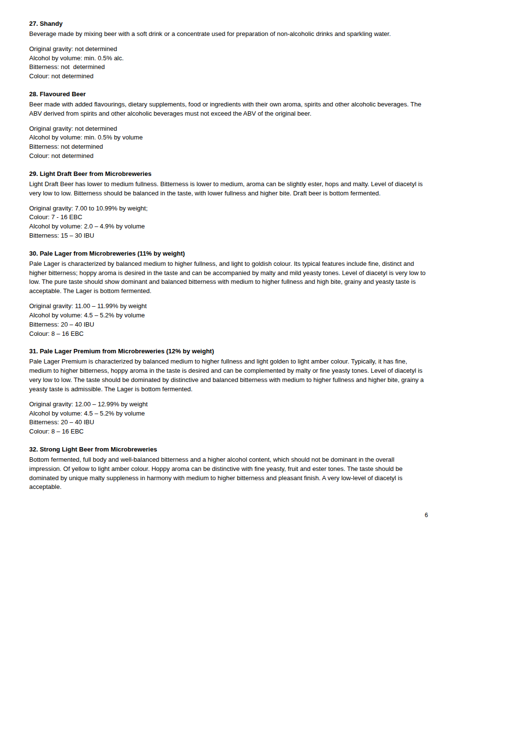27. Shandy
Beverage made by mixing beer with a soft drink or a concentrate used for preparation of non-alcoholic drinks and sparkling water.
Original gravity: not determined
Alcohol by volume: min. 0.5% alc.
Bitterness: not determined
Colour: not determined
28. Flavoured Beer
Beer made with added flavourings, dietary supplements, food or ingredients with their own aroma, spirits and other alcoholic beverages. The ABV derived from spirits and other alcoholic beverages must not exceed the ABV of the original beer.
Original gravity: not determined
Alcohol by volume: min. 0.5% by volume
Bitterness: not determined
Colour: not determined
29. Light Draft Beer from Microbreweries
Light Draft Beer has lower to medium fullness. Bitterness is lower to medium, aroma can be slightly ester, hops and malty. Level of diacetyl is very low to low. Bitterness should be balanced in the taste, with lower fullness and higher bite. Draft beer is bottom fermented.
Original gravity: 7.00 to 10.99% by weight;
Colour: 7 - 16 EBC
Alcohol by volume: 2.0 – 4.9% by volume
Bitterness: 15 – 30 IBU
30. Pale Lager from Microbreweries (11% by weight)
Pale Lager is characterized by balanced medium to higher fullness, and light to goldish colour. Its typical features include fine, distinct and higher bitterness; hoppy aroma is desired in the taste and can be accompanied by malty and mild yeasty tones. Level of diacetyl is very low to low. The pure taste should show dominant and balanced bitterness with medium to higher fullness and high bite, grainy and yeasty taste is acceptable. The Lager is bottom fermented.
Original gravity: 11.00 – 11.99% by weight
Alcohol by volume: 4.5 – 5.2% by volume
Bitterness: 20 – 40 IBU
Colour: 8 – 16 EBC
31. Pale Lager Premium from Microbreweries (12% by weight)
Pale Lager Premium is characterized by balanced medium to higher fullness and light golden to light amber colour. Typically, it has fine, medium to higher bitterness, hoppy aroma in the taste is desired and can be complemented by malty or fine yeasty tones. Level of diacetyl is very low to low. The taste should be dominated by distinctive and balanced bitterness with medium to higher fullness and higher bite, grainy a yeasty taste is admissible. The Lager is bottom fermented.
Original gravity: 12.00 – 12.99% by weight
Alcohol by volume: 4.5 – 5.2% by volume
Bitterness: 20 – 40 IBU
Colour: 8 – 16 EBC
32. Strong Light Beer from Microbreweries
Bottom fermented, full body and well-balanced bitterness and a higher alcohol content, which should not be dominant in the overall impression. Of yellow to light amber colour. Hoppy aroma can be distinctive with fine yeasty, fruit and ester tones. The taste should be dominated by unique malty suppleness in harmony with medium to higher bitterness and pleasant finish. A very low-level of diacetyl is acceptable.
6